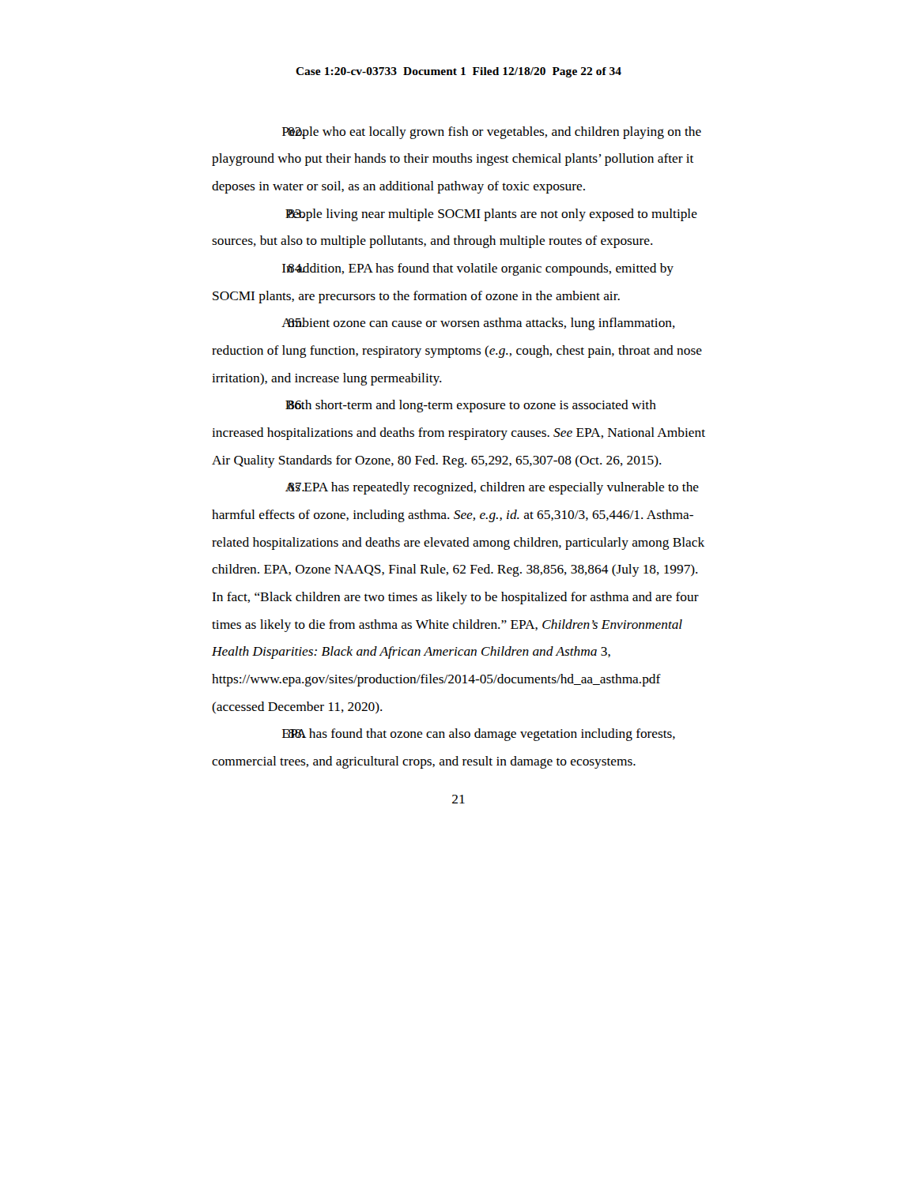Case 1:20-cv-03733 Document 1 Filed 12/18/20 Page 22 of 34
82. People who eat locally grown fish or vegetables, and children playing on the playground who put their hands to their mouths ingest chemical plants’ pollution after it deposes in water or soil, as an additional pathway of toxic exposure.
83. People living near multiple SOCMI plants are not only exposed to multiple sources, but also to multiple pollutants, and through multiple routes of exposure.
84. In addition, EPA has found that volatile organic compounds, emitted by SOCMI plants, are precursors to the formation of ozone in the ambient air.
85. Ambient ozone can cause or worsen asthma attacks, lung inflammation, reduction of lung function, respiratory symptoms (e.g., cough, chest pain, throat and nose irritation), and increase lung permeability.
86. Both short-term and long-term exposure to ozone is associated with increased hospitalizations and deaths from respiratory causes. See EPA, National Ambient Air Quality Standards for Ozone, 80 Fed. Reg. 65,292, 65,307-08 (Oct. 26, 2015).
87. As EPA has repeatedly recognized, children are especially vulnerable to the harmful effects of ozone, including asthma. See, e.g., id. at 65,310/3, 65,446/1. Asthma-related hospitalizations and deaths are elevated among children, particularly among Black children. EPA, Ozone NAAQS, Final Rule, 62 Fed. Reg. 38,856, 38,864 (July 18, 1997). In fact, “Black children are two times as likely to be hospitalized for asthma and are four times as likely to die from asthma as White children.” EPA, Children’s Environmental Health Disparities: Black and African American Children and Asthma 3, https://www.epa.gov/sites/production/files/2014-05/documents/hd_aa_asthma.pdf (accessed December 11, 2020).
88. EPA has found that ozone can also damage vegetation including forests, commercial trees, and agricultural crops, and result in damage to ecosystems.
21